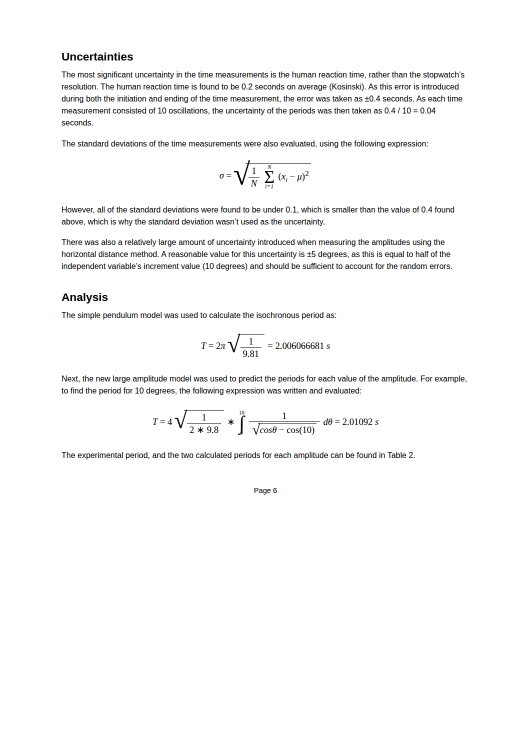Uncertainties
The most significant uncertainty in the time measurements is the human reaction time, rather than the stopwatch’s resolution. The human reaction time is found to be 0.2 seconds on average (Kosinski). As this error is introduced during both the initiation and ending of the time measurement, the error was taken as ±0.4 seconds. As each time measurement consisted of 10 oscillations, the uncertainty of the periods was then taken as 0.4 / 10 = 0.04 seconds.
The standard deviations of the time measurements were also evaluated, using the following expression:
σ = 1 N N Σ i=1 (xi − μ)2
However, all of the standard deviations were found to be under 0.1, which is smaller than the value of 0.4 found above, which is why the standard deviation wasn’t used as the uncertainty.
There was also a relatively large amount of uncertainty introduced when measuring the amplitudes using the horizontal distance method. A reasonable value for this uncertainty is ±5 degrees, as this is equal to half of the independent variable’s increment value (10 degrees) and should be sufficient to account for the random errors.
Analysis
The simple pendulum model was used to calculate the isochronous period as:
T = 2π 19.81 = 2.006066681 s
Next, the new large amplitude model was used to predict the periods for each value of the amplitude. For example, to find the period for 10 degrees, the following expression was written and evaluated:
T = 4 12 ∗ 9.8 ∗ 10 ∫ 0 1 cosθ − cos(10) dθ = 2.01092 s
The experimental period, and the two calculated periods for each amplitude can be found in Table 2.
Page 6